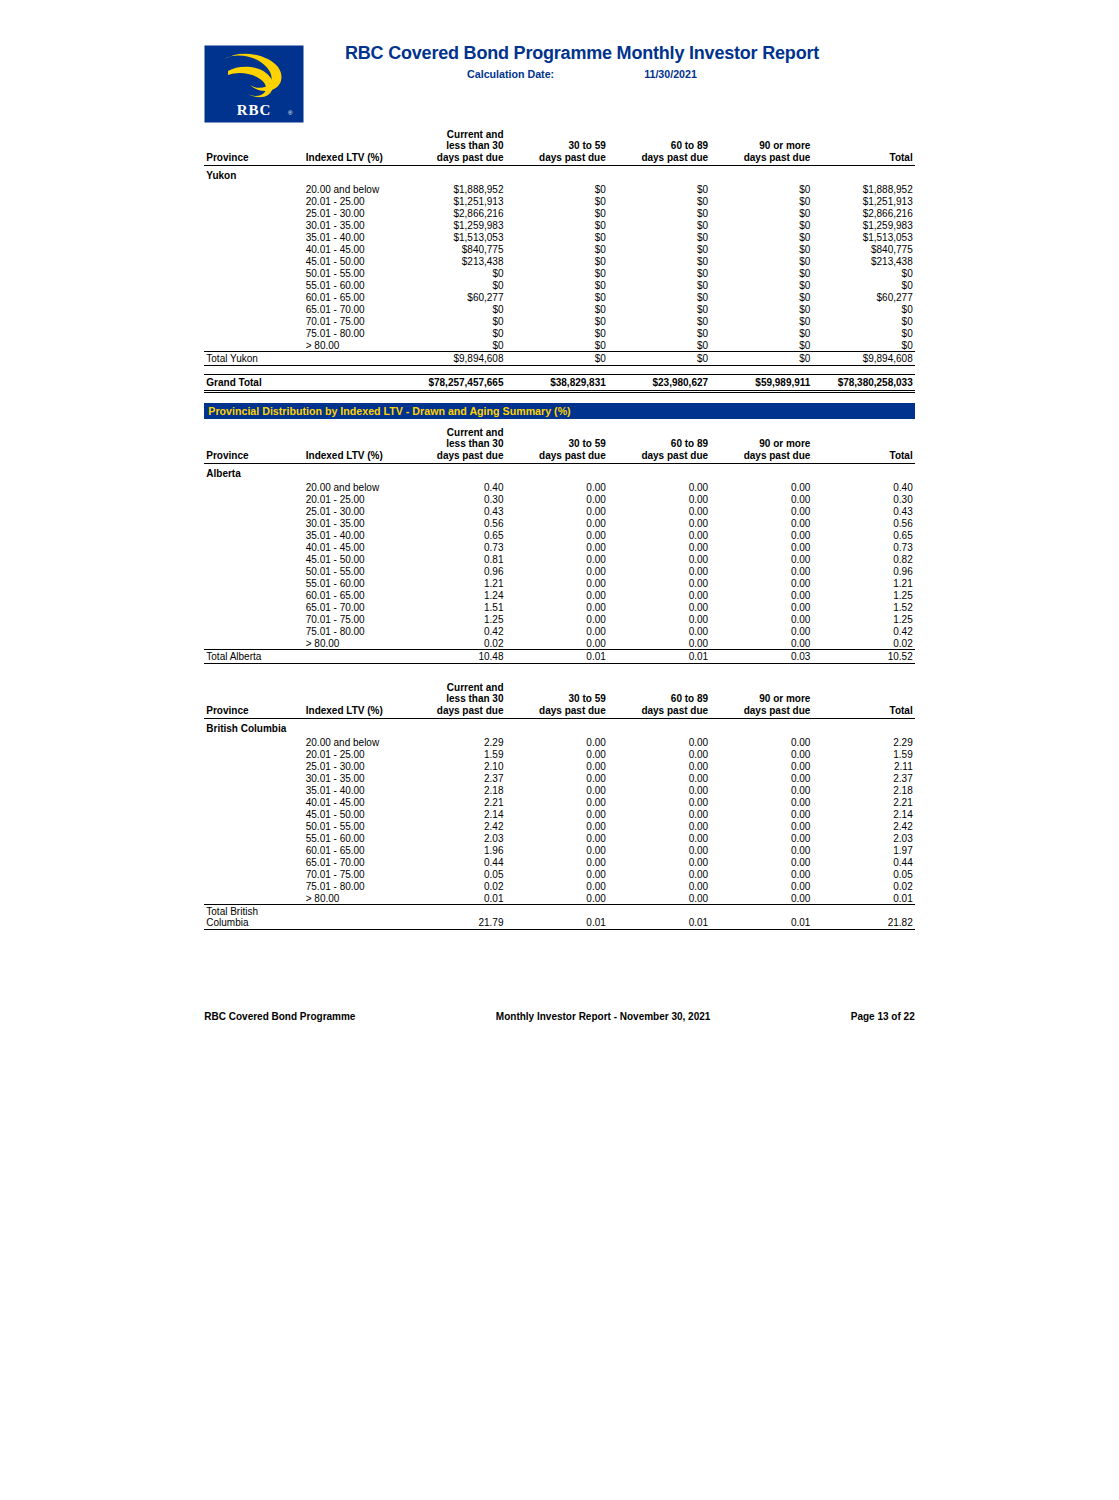RBC ®
RBC Covered Bond Programme Monthly Investor Report
Calculation Date: 11/30/2021
| | | Current and less than 30 | 30 to 59 | 60 to 89 | 90 or more | |
| --- | --- | --- | --- | --- | --- | --- |
| Province | Indexed LTV (%) | days past due | days past due | days past due | days past due | Total |
| Yukon |
| | 20.00 and below | $1,888,952 | $0 | $0 | $0 | $1,888,952 |
| | 20.01 - 25.00 | $1,251,913 | $0 | $0 | $0 | $1,251,913 |
| | 25.01 - 30.00 | $2,866,216 | $0 | $0 | $0 | $2,866,216 |
| | 30.01 - 35.00 | $1,259,983 | $0 | $0 | $0 | $1,259,983 |
| | 35.01 - 40.00 | $1,513,053 | $0 | $0 | $0 | $1,513,053 |
| | 40.01 - 45.00 | $840,775 | $0 | $0 | $0 | $840,775 |
| | 45.01 - 50.00 | $213,438 | $0 | $0 | $0 | $213,438 |
| | 50.01 - 55.00 | $0 | $0 | $0 | $0 | $0 |
| | 55.01 - 60.00 | $0 | $0 | $0 | $0 | $0 |
| | 60.01 - 65.00 | $60,277 | $0 | $0 | $0 | $60,277 |
| | 65.01 - 70.00 | $0 | $0 | $0 | $0 | $0 |
| | 70.01 - 75.00 | $0 | $0 | $0 | $0 | $0 |
| | 75.01 - 80.00 | $0 | $0 | $0 | $0 | $0 |
| | > 80.00 | $0 | $0 | $0 | $0 | $0 |
| Total Yukon | | $9,894,608 | $0 | $0 | $0 | $9,894,608 |
| Grand Total | | $78,257,457,665 | $38,829,831 | $23,980,627 | $59,989,911 | $78,380,258,033 |
Provincial Distribution by Indexed LTV - Drawn and Aging Summary (%)
| | | Current and less than 30 | 30 to 59 | 60 to 89 | 90 or more | |
| --- | --- | --- | --- | --- | --- | --- |
| Province | Indexed LTV (%) | days past due | days past due | days past due | days past due | Total |
| Alberta |
| | 20.00 and below | 0.40 | 0.00 | 0.00 | 0.00 | 0.40 |
| | 20.01 - 25.00 | 0.30 | 0.00 | 0.00 | 0.00 | 0.30 |
| | 25.01 - 30.00 | 0.43 | 0.00 | 0.00 | 0.00 | 0.43 |
| | 30.01 - 35.00 | 0.56 | 0.00 | 0.00 | 0.00 | 0.56 |
| | 35.01 - 40.00 | 0.65 | 0.00 | 0.00 | 0.00 | 0.65 |
| | 40.01 - 45.00 | 0.73 | 0.00 | 0.00 | 0.00 | 0.73 |
| | 45.01 - 50.00 | 0.81 | 0.00 | 0.00 | 0.00 | 0.82 |
| | 50.01 - 55.00 | 0.96 | 0.00 | 0.00 | 0.00 | 0.96 |
| | 55.01 - 60.00 | 1.21 | 0.00 | 0.00 | 0.00 | 1.21 |
| | 60.01 - 65.00 | 1.24 | 0.00 | 0.00 | 0.00 | 1.25 |
| | 65.01 - 70.00 | 1.51 | 0.00 | 0.00 | 0.00 | 1.52 |
| | 70.01 - 75.00 | 1.25 | 0.00 | 0.00 | 0.00 | 1.25 |
| | 75.01 - 80.00 | 0.42 | 0.00 | 0.00 | 0.00 | 0.42 |
| | > 80.00 | 0.02 | 0.00 | 0.00 | 0.00 | 0.02 |
| Total Alberta | | 10.48 | 0.01 | 0.01 | 0.03 | 10.52 |
| | | Current and less than 30 | 30 to 59 | 60 to 89 | 90 or more | |
| --- | --- | --- | --- | --- | --- | --- |
| Province | Indexed LTV (%) | days past due | days past due | days past due | days past due | Total |
| British Columbia |
| | 20.00 and below | 2.29 | 0.00 | 0.00 | 0.00 | 2.29 |
| | 20.01 - 25.00 | 1.59 | 0.00 | 0.00 | 0.00 | 1.59 |
| | 25.01 - 30.00 | 2.10 | 0.00 | 0.00 | 0.00 | 2.11 |
| | 30.01 - 35.00 | 2.37 | 0.00 | 0.00 | 0.00 | 2.37 |
| | 35.01 - 40.00 | 2.18 | 0.00 | 0.00 | 0.00 | 2.18 |
| | 40.01 - 45.00 | 2.21 | 0.00 | 0.00 | 0.00 | 2.21 |
| | 45.01 - 50.00 | 2.14 | 0.00 | 0.00 | 0.00 | 2.14 |
| | 50.01 - 55.00 | 2.42 | 0.00 | 0.00 | 0.00 | 2.42 |
| | 55.01 - 60.00 | 2.03 | 0.00 | 0.00 | 0.00 | 2.03 |
| | 60.01 - 65.00 | 1.96 | 0.00 | 0.00 | 0.00 | 1.97 |
| | 65.01 - 70.00 | 0.44 | 0.00 | 0.00 | 0.00 | 0.44 |
| | 70.01 - 75.00 | 0.05 | 0.00 | 0.00 | 0.00 | 0.05 |
| | 75.01 - 80.00 | 0.02 | 0.00 | 0.00 | 0.00 | 0.02 |
| | > 80.00 | 0.01 | 0.00 | 0.00 | 0.00 | 0.01 |
| Total British Columbia | | 21.79 | 0.01 | 0.01 | 0.01 | 21.82 |
RBC Covered Bond Programme
Monthly Investor Report - November 30, 2021
Page 13 of 22